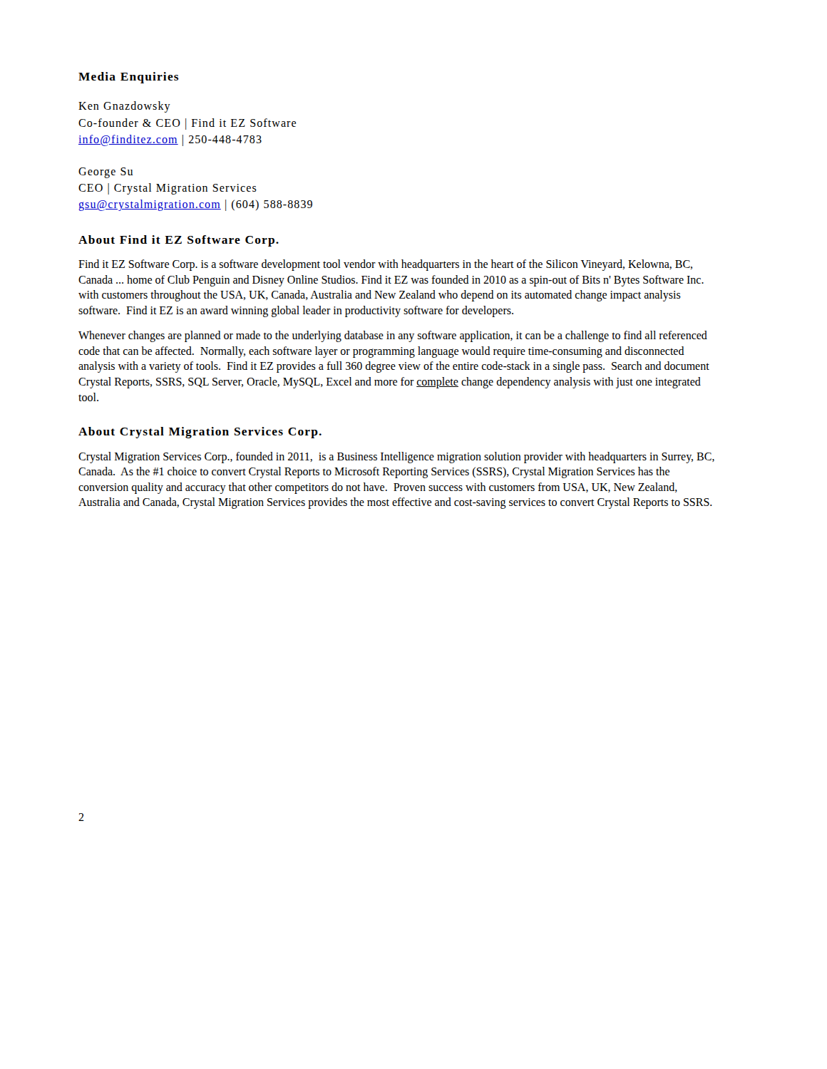Media Enquiries
Ken Gnazdowsky
Co-founder & CEO | Find it EZ Software
info@finditez.com | 250-448-4783
George Su
CEO | Crystal Migration Services
gsu@crystalmigration.com | (604) 588-8839
About Find it EZ Software Corp.
Find it EZ Software Corp. is a software development tool vendor with headquarters in the heart of the Silicon Vineyard, Kelowna, BC, Canada ... home of Club Penguin and Disney Online Studios. Find it EZ was founded in 2010 as a spin-out of Bits n' Bytes Software Inc. with customers throughout the USA, UK, Canada, Australia and New Zealand who depend on its automated change impact analysis software. Find it EZ is an award winning global leader in productivity software for developers.
Whenever changes are planned or made to the underlying database in any software application, it can be a challenge to find all referenced code that can be affected. Normally, each software layer or programming language would require time-consuming and disconnected analysis with a variety of tools. Find it EZ provides a full 360 degree view of the entire code-stack in a single pass. Search and document Crystal Reports, SSRS, SQL Server, Oracle, MySQL, Excel and more for complete change dependency analysis with just one integrated tool.
About Crystal Migration Services Corp.
Crystal Migration Services Corp., founded in 2011, is a Business Intelligence migration solution provider with headquarters in Surrey, BC, Canada. As the #1 choice to convert Crystal Reports to Microsoft Reporting Services (SSRS), Crystal Migration Services has the conversion quality and accuracy that other competitors do not have. Proven success with customers from USA, UK, New Zealand, Australia and Canada, Crystal Migration Services provides the most effective and cost-saving services to convert Crystal Reports to SSRS.
2